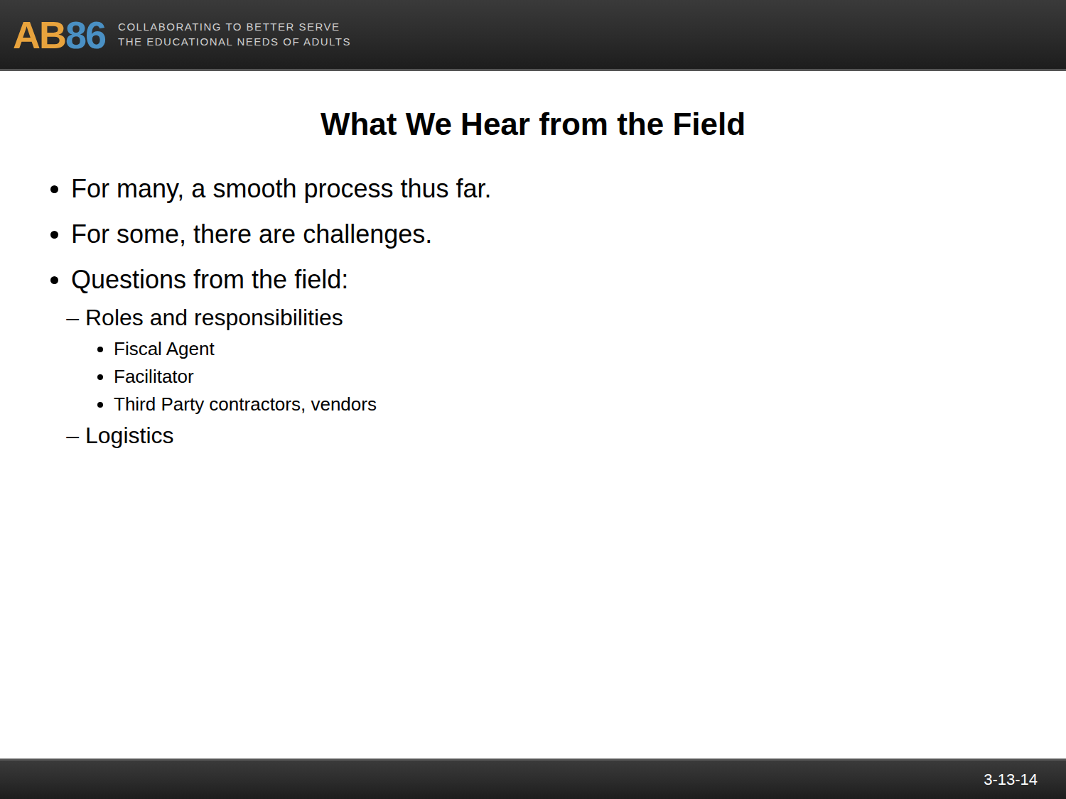AB 86
Collaborating to Better Serve
the Educational Needs of Adults
What We Hear from the Field
For many, a smooth process thus far.
For some, there are challenges.
Questions from the field:
Roles and responsibilities
Fiscal Agent
Facilitator
Third Party contractors, vendors
Logistics
3-13-14